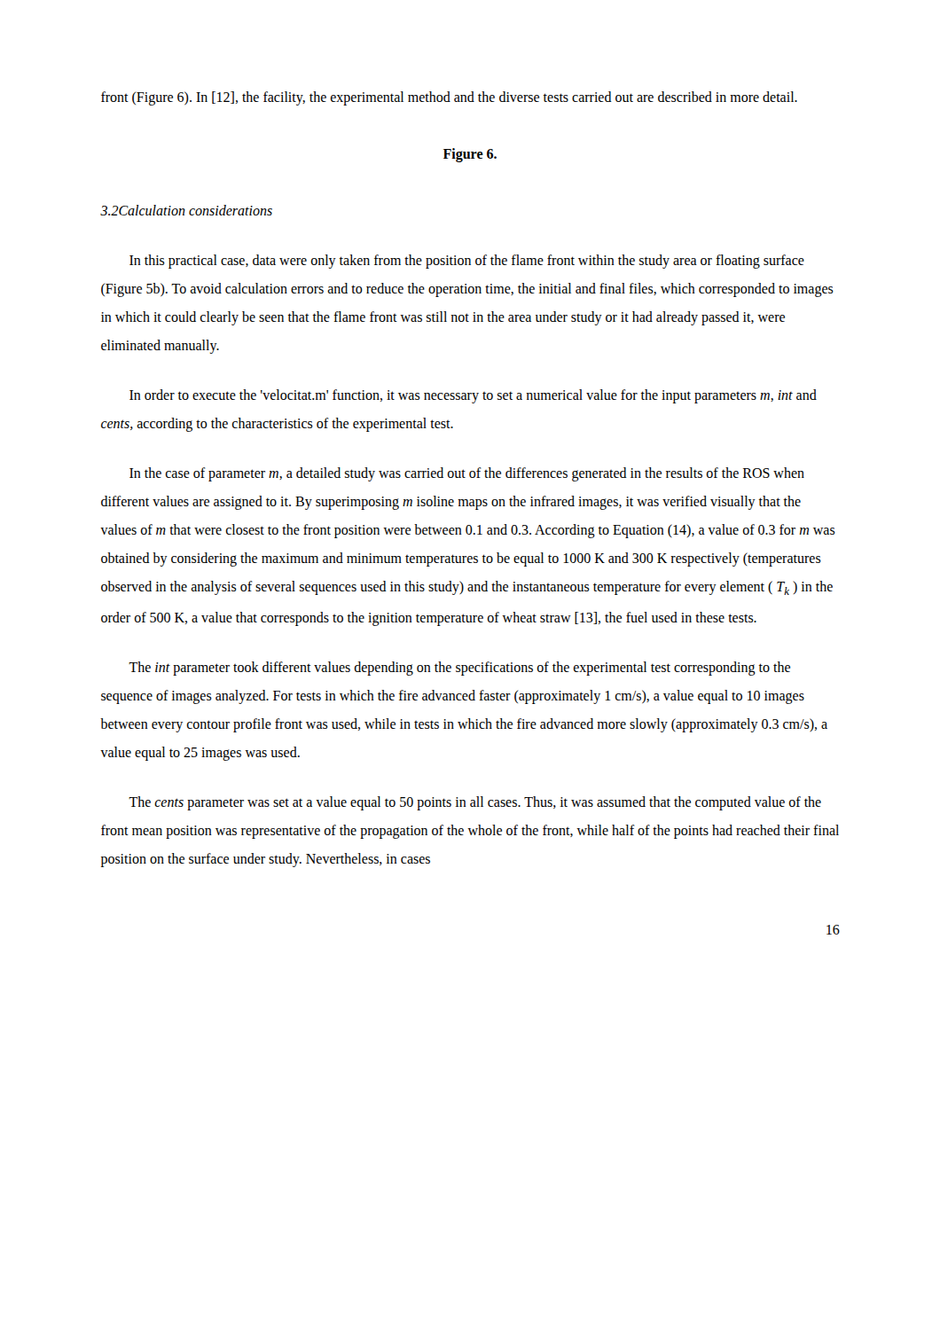front (Figure 6). In [12], the facility, the experimental method and the diverse tests carried out are described in more detail.
Figure 6.
3.2Calculation considerations
In this practical case, data were only taken from the position of the flame front within the study area or floating surface (Figure 5b). To avoid calculation errors and to reduce the operation time, the initial and final files, which corresponded to images in which it could clearly be seen that the flame front was still not in the area under study or it had already passed it, were eliminated manually.
In order to execute the 'velocitat.m' function, it was necessary to set a numerical value for the input parameters m, int and cents, according to the characteristics of the experimental test.
In the case of parameter m, a detailed study was carried out of the differences generated in the results of the ROS when different values are assigned to it. By superimposing m isoline maps on the infrared images, it was verified visually that the values of m that were closest to the front position were between 0.1 and 0.3. According to Equation (14), a value of 0.3 for m was obtained by considering the maximum and minimum temperatures to be equal to 1000 K and 300 K respectively (temperatures observed in the analysis of several sequences used in this study) and the instantaneous temperature for every element ( Tk ) in the order of 500 K, a value that corresponds to the ignition temperature of wheat straw [13], the fuel used in these tests.
The int parameter took different values depending on the specifications of the experimental test corresponding to the sequence of images analyzed. For tests in which the fire advanced faster (approximately 1 cm/s), a value equal to 10 images between every contour profile front was used, while in tests in which the fire advanced more slowly (approximately 0.3 cm/s), a value equal to 25 images was used.
The cents parameter was set at a value equal to 50 points in all cases. Thus, it was assumed that the computed value of the front mean position was representative of the propagation of the whole of the front, while half of the points had reached their final position on the surface under study. Nevertheless, in cases
16